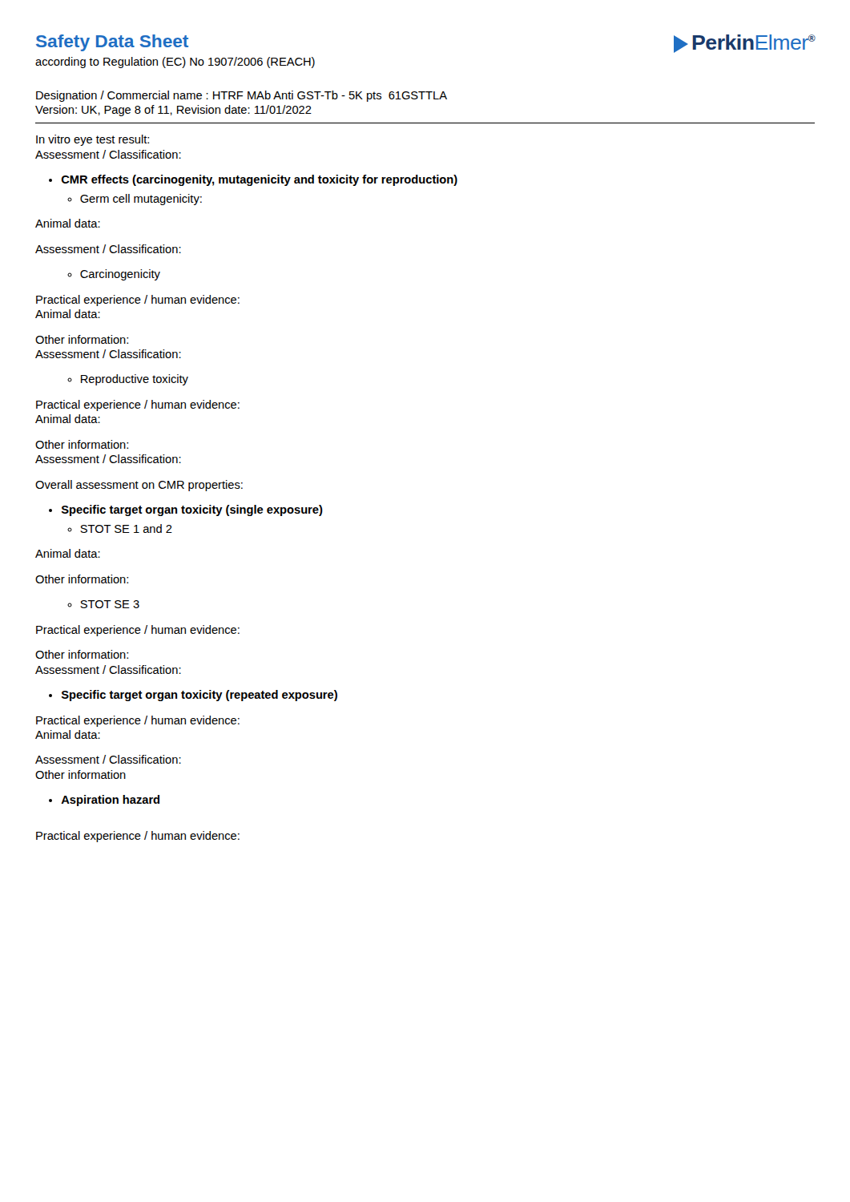Safety Data Sheet
according to Regulation (EC) No 1907/2006 (REACH)
PerkinElmer®
Designation / Commercial name : HTRF MAb Anti GST-Tb - 5K pts 61GSTTLA
Version: UK, Page 8 of 11, Revision date: 11/01/2022
In vitro eye test result:
Assessment / Classification:
CMR effects (carcinogenity, mutagenicity and toxicity for reproduction)
Germ cell mutagenicity:
Animal data:
Assessment / Classification:
Carcinogenicity
Practical experience / human evidence:
Animal data:
Other information:
Assessment / Classification:
Reproductive toxicity
Practical experience / human evidence:
Animal data:
Other information:
Assessment / Classification:
Overall assessment on CMR properties:
Specific target organ toxicity (single exposure)
STOT SE 1 and 2
Animal data:
Other information:
STOT SE 3
Practical experience / human evidence:
Other information:
Assessment / Classification:
Specific target organ toxicity (repeated exposure)
Practical experience / human evidence:
Animal data:
Assessment / Classification:
Other information
Aspiration hazard
Practical experience / human evidence: